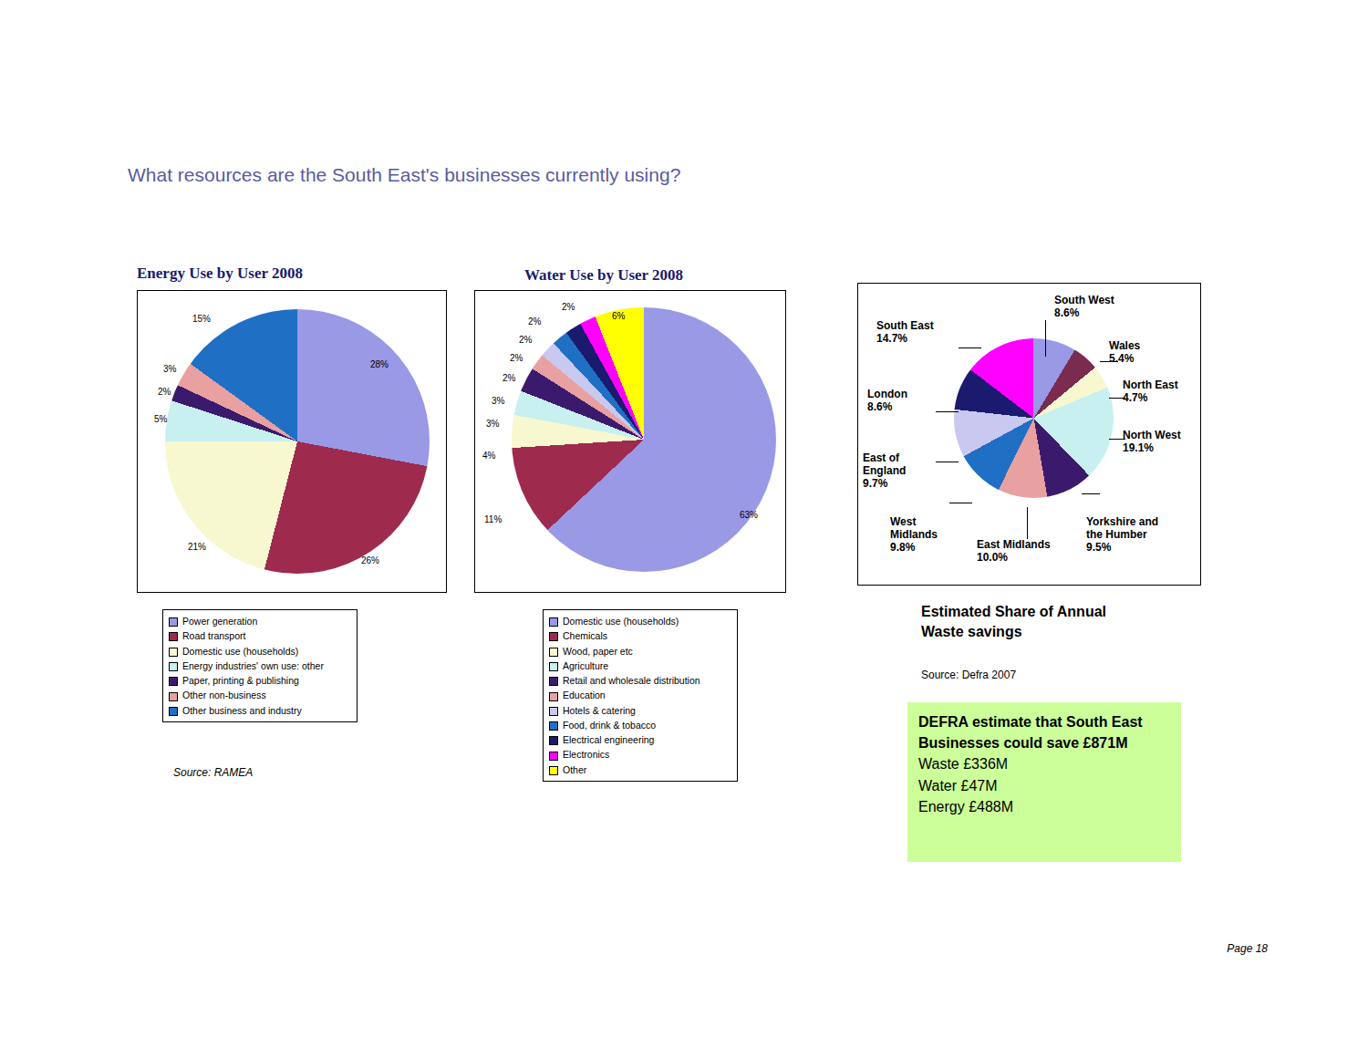What resources are the South East's businesses currently using?
Energy Use by User 2008
28% 26% 21% 5% 2% 3% 15%
Power generation
Road transport
Domestic use (households)
Energy industries' own use: other
Paper, printing & publishing
Other non-business
Other business and industry
Source: RAMEA
Water Use by User 2008
63% 11% 4% 3% 3% 2% 2% 2% 2% 2% 6%
Domestic use (households)
Chemicals
Wood, paper etc
Agriculture
Retail and wholesale distribution
Education
Hotels & catering
Food, drink & tobacco
Electrical engineering
Electronics
Other
South West
8.6% Wales
5.4% North East
4.7% North West
19.1% Yorkshire and
the Humber
9.5% East Midlands
10.0% West
Midlands
9.8% East of
England
9.7% London
8.6% South East
14.7%
Estimated Share of Annual
Waste savings
Source: Defra 2007
DEFRA estimate that South East Businesses could save £871M
Waste £336M
Water £47M
Energy £488M
Page 18